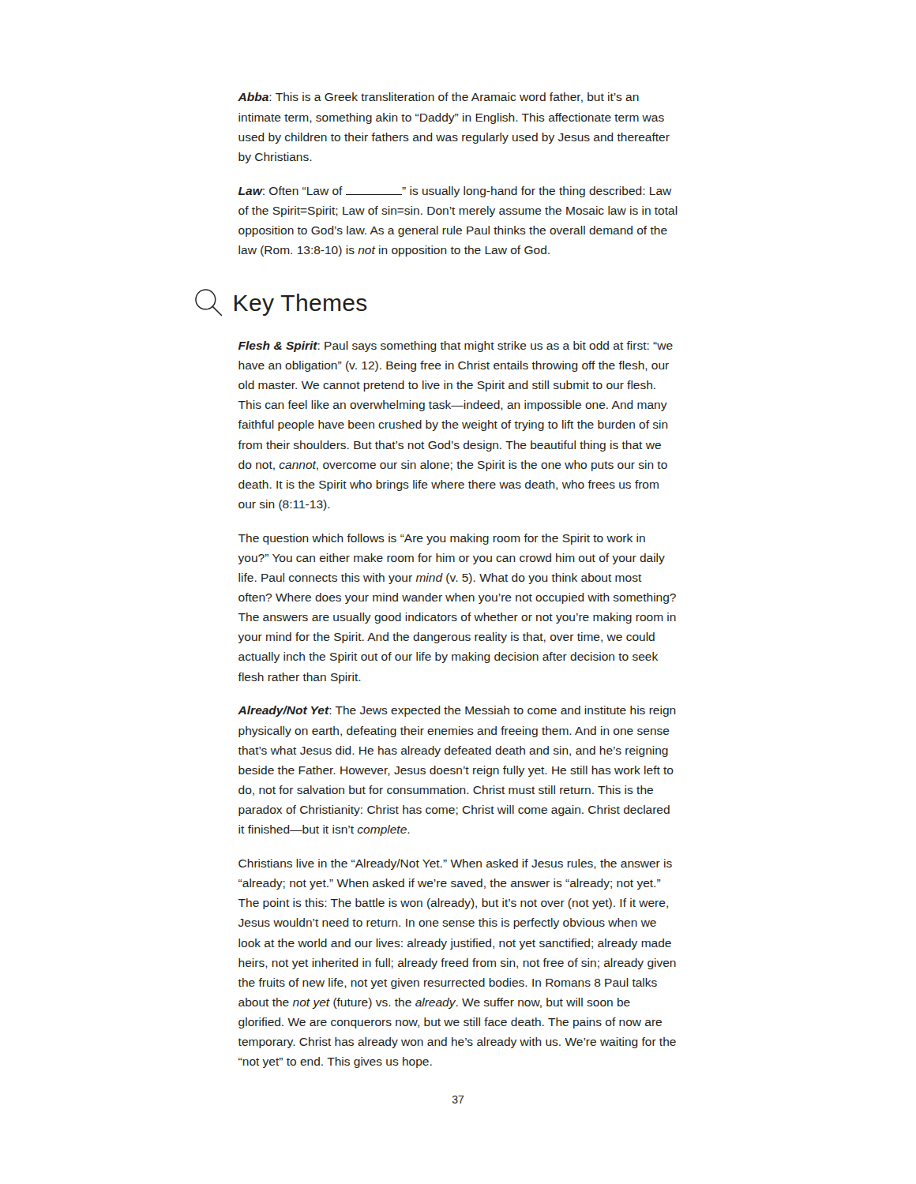Abba: This is a Greek transliteration of the Aramaic word father, but it’s an intimate term, something akin to “Daddy” in English. This affectionate term was used by children to their fathers and was regularly used by Jesus and thereafter by Christians.
Law: Often “Law of ” is usually long-hand for the thing described: Law of the Spirit=Spirit; Law of sin=sin. Don’t merely assume the Mosaic law is in total opposition to God’s law. As a general rule Paul thinks the overall demand of the law (Rom. 13:8-10) is not in opposition to the Law of God.
Key Themes
Flesh & Spirit: Paul says something that might strike us as a bit odd at first: “we have an obligation” (v. 12). Being free in Christ entails throwing off the flesh, our old master. We cannot pretend to live in the Spirit and still submit to our flesh. This can feel like an overwhelming task—indeed, an impossible one. And many faithful people have been crushed by the weight of trying to lift the burden of sin from their shoulders. But that’s not God’s design. The beautiful thing is that we do not, cannot, overcome our sin alone; the Spirit is the one who puts our sin to death. It is the Spirit who brings life where there was death, who frees us from our sin (8:11-13).
The question which follows is “Are you making room for the Spirit to work in you?” You can either make room for him or you can crowd him out of your daily life. Paul connects this with your mind (v. 5). What do you think about most often? Where does your mind wander when you’re not occupied with something? The answers are usually good indicators of whether or not you’re making room in your mind for the Spirit. And the dangerous reality is that, over time, we could actually inch the Spirit out of our life by making decision after decision to seek flesh rather than Spirit.
Already/Not Yet: The Jews expected the Messiah to come and institute his reign physically on earth, defeating their enemies and freeing them. And in one sense that’s what Jesus did. He has already defeated death and sin, and he’s reigning beside the Father. However, Jesus doesn’t reign fully yet. He still has work left to do, not for salvation but for consummation. Christ must still return. This is the paradox of Christianity: Christ has come; Christ will come again. Christ declared it finished—but it isn’t complete.
Christians live in the “Already/Not Yet.” When asked if Jesus rules, the answer is “already; not yet.” When asked if we’re saved, the answer is “already; not yet.” The point is this: The battle is won (already), but it’s not over (not yet). If it were, Jesus wouldn’t need to return. In one sense this is perfectly obvious when we look at the world and our lives: already justified, not yet sanctified; already made heirs, not yet inherited in full; already freed from sin, not free of sin; already given the fruits of new life, not yet given resurrected bodies. In Romans 8 Paul talks about the not yet (future) vs. the already. We suffer now, but will soon be glorified. We are conquerors now, but we still face death. The pains of now are temporary. Christ has already won and he’s already with us. We’re waiting for the “not yet” to end. This gives us hope.
37